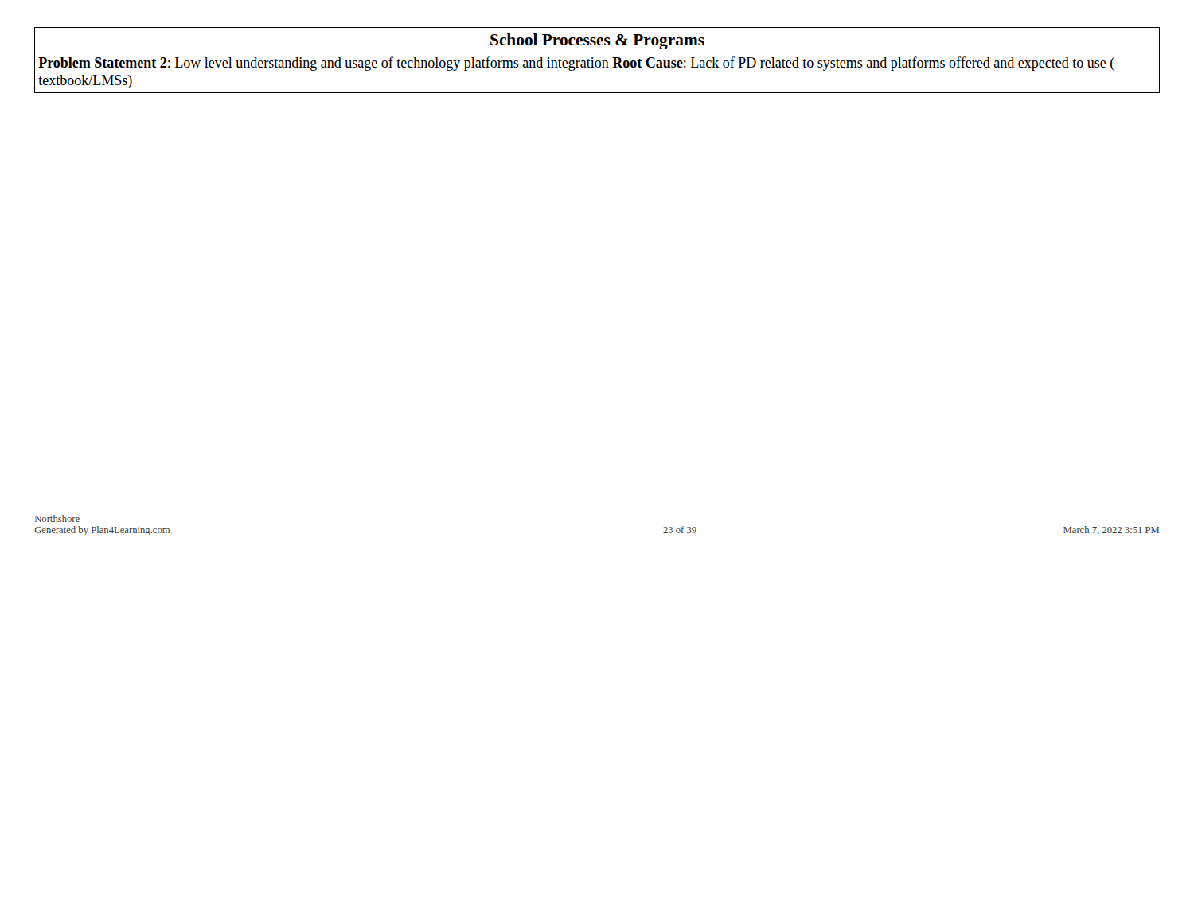School Processes & Programs
Problem Statement 2: Low level understanding and usage of technology platforms and integration Root Cause: Lack of PD related to systems and platforms offered and expected to use ( textbook/LMSs)
| Northshore Generated by Plan4Learning.com | 23 of 39 | March 7, 2022 3:51 PM |